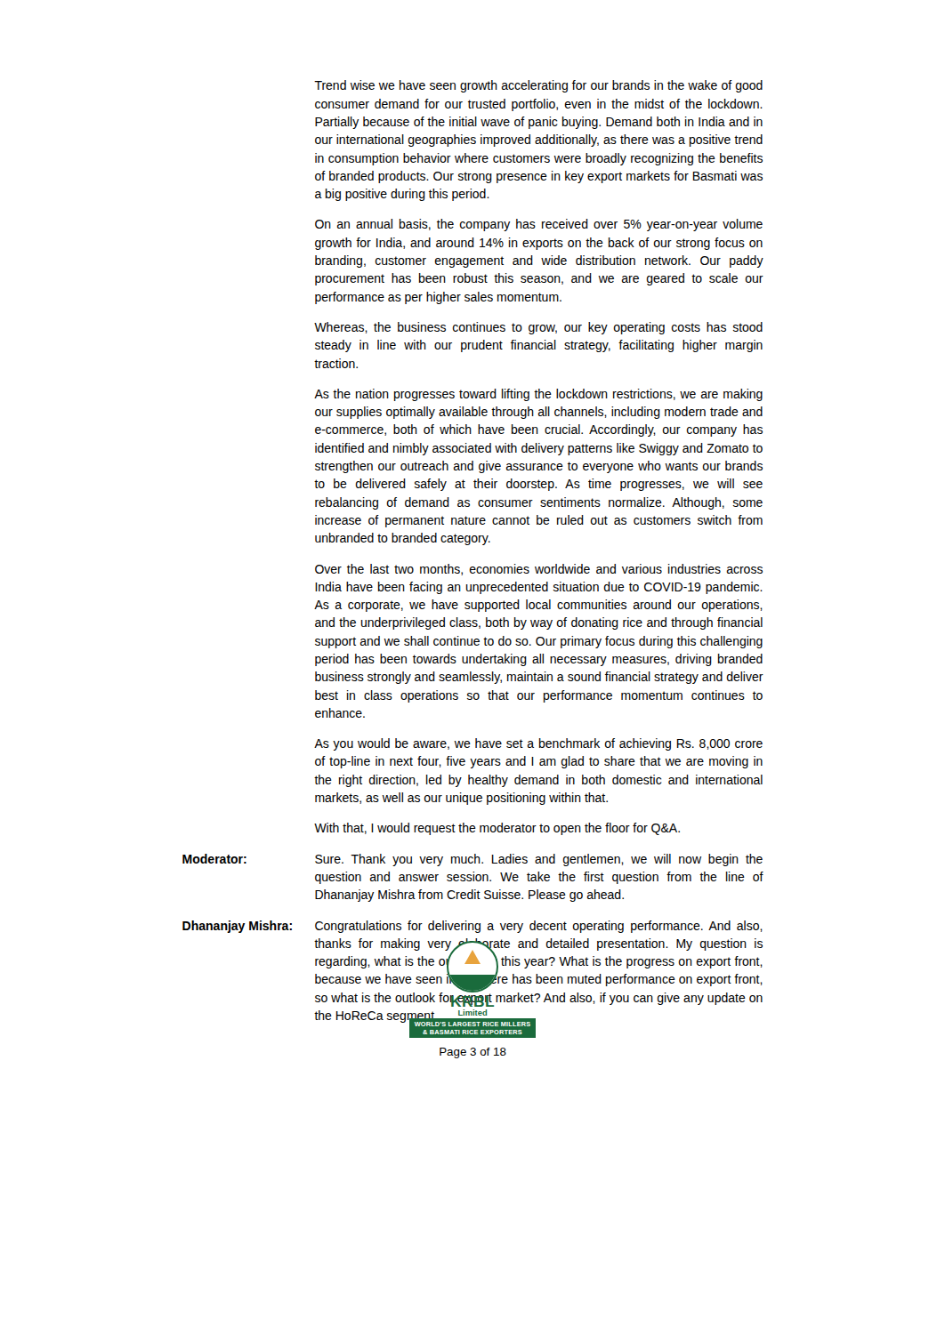Trend wise we have seen growth accelerating for our brands in the wake of good consumer demand for our trusted portfolio, even in the midst of the lockdown. Partially because of the initial wave of panic buying. Demand both in India and in our international geographies improved additionally, as there was a positive trend in consumption behavior where customers were broadly recognizing the benefits of branded products. Our strong presence in key export markets for Basmati was a big positive during this period.
On an annual basis, the company has received over 5% year-on-year volume growth for India, and around 14% in exports on the back of our strong focus on branding, customer engagement and wide distribution network. Our paddy procurement has been robust this season, and we are geared to scale our performance as per higher sales momentum.
Whereas, the business continues to grow, our key operating costs has stood steady in line with our prudent financial strategy, facilitating higher margin traction.
As the nation progresses toward lifting the lockdown restrictions, we are making our supplies optimally available through all channels, including modern trade and e-commerce, both of which have been crucial. Accordingly, our company has identified and nimbly associated with delivery patterns like Swiggy and Zomato to strengthen our outreach and give assurance to everyone who wants our brands to be delivered safely at their doorstep. As time progresses, we will see rebalancing of demand as consumer sentiments normalize. Although, some increase of permanent nature cannot be ruled out as customers switch from unbranded to branded category.
Over the last two months, economies worldwide and various industries across India have been facing an unprecedented situation due to COVID-19 pandemic. As a corporate, we have supported local communities around our operations, and the underprivileged class, both by way of donating rice and through financial support and we shall continue to do so. Our primary focus during this challenging period has been towards undertaking all necessary measures, driving branded business strongly and seamlessly, maintain a sound financial strategy and deliver best in class operations so that our performance momentum continues to enhance.
As you would be aware, we have set a benchmark of achieving Rs. 8,000 crore of top-line in next four, five years and I am glad to share that we are moving in the right direction, led by healthy demand in both domestic and international markets, as well as our unique positioning within that.
With that, I would request the moderator to open the floor for Q&A.
Moderator:
Sure. Thank you very much. Ladies and gentlemen, we will now begin the question and answer session. We take the first question from the line of Dhananjay Mishra from Credit Suisse. Please go ahead.
Dhananjay Mishra:
Congratulations for delivering a very decent operating performance. And also, thanks for making very elaborate and detailed presentation. My question is regarding, what is the outlook for this year? What is the progress on export front, because we have seen in Q4 there has been muted performance on export front, so what is the outlook for export market? And also, if you can give any update on the HoReCa segment
KRBLLimited
WORLD'S LARGEST RICE MILLERS
& BASMATI RICE EXPORTERS
Page 3 of 18